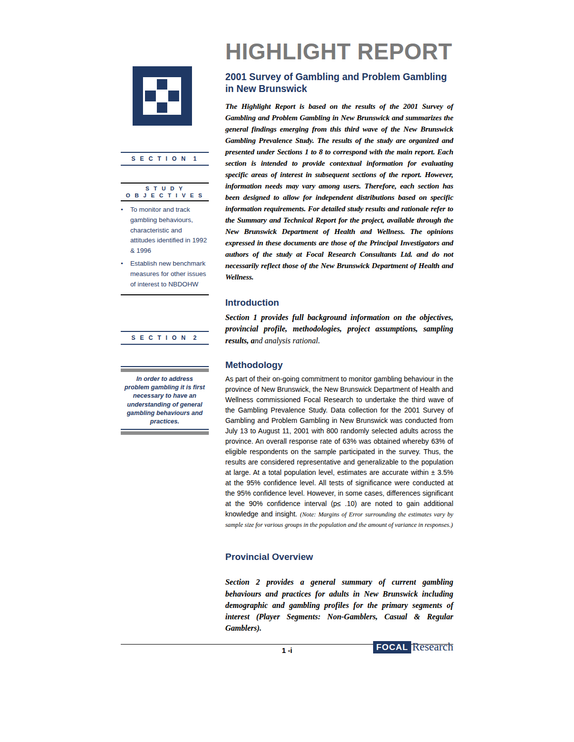S E C T I O N 1
S T U D Y
O B J E C T I V E S
To monitor and track gambling behaviours, characteristic and attitudes identified in 1992 & 1996
Establish new benchmark measures for other issues of interest to NBDOHW
S E C T I O N 2
In order to address problem gambling it is first necessary to have an understanding of general gambling behaviours and practices.
HIGHLIGHT REPORT
2001 Survey of Gambling and Problem Gambling in New Brunswick
The Highlight Report is based on the results of the 2001 Survey of Gambling and Problem Gambling in New Brunswick and summarizes the general findings emerging from this third wave of the New Brunswick Gambling Prevalence Study. The results of the study are organized and presented under Sections 1 to 8 to correspond with the main report. Each section is intended to provide contextual information for evaluating specific areas of interest in subsequent sections of the report. However, information needs may vary among users. Therefore, each section has been designed to allow for independent distributions based on specific information requirements. For detailed study results and rationale refer to the Summary and Technical Report for the project, available through the New Brunswick Department of Health and Wellness. The opinions expressed in these documents are those of the Principal Investigators and authors of the study at Focal Research Consultants Ltd. and do not necessarily reflect those of the New Brunswick Department of Health and Wellness.
Introduction
Section 1 provides full background information on the objectives, provincial profile, methodologies, project assumptions, sampling results, and analysis rational.
Methodology
As part of their on-going commitment to monitor gambling behaviour in the province of New Brunswick, the New Brunswick Department of Health and Wellness commissioned Focal Research to undertake the third wave of the Gambling Prevalence Study. Data collection for the 2001 Survey of Gambling and Problem Gambling in New Brunswick was conducted from July 13 to August 11, 2001 with 800 randomly selected adults across the province. An overall response rate of 63% was obtained whereby 63% of eligible respondents on the sample participated in the survey. Thus, the results are considered representative and generalizable to the population at large. At a total population level, estimates are accurate within ± 3.5% at the 95% confidence level. All tests of significance were conducted at the 95% confidence level. However, in some cases, differences significant at the 90% confidence interval (p≤ .10) are noted to gain additional knowledge and insight. (Note: Margins of Error surrounding the estimates vary by sample size for various groups in the population and the amount of variance in responses.)
Provincial Overview
Section 2 provides a general summary of current gambling behaviours and practices for adults in New Brunswick including demographic and gambling profiles for the primary segments of interest (Player Segments: Non-Gamblers, Casual & Regular Gamblers).
1 -i
FOCAL Research